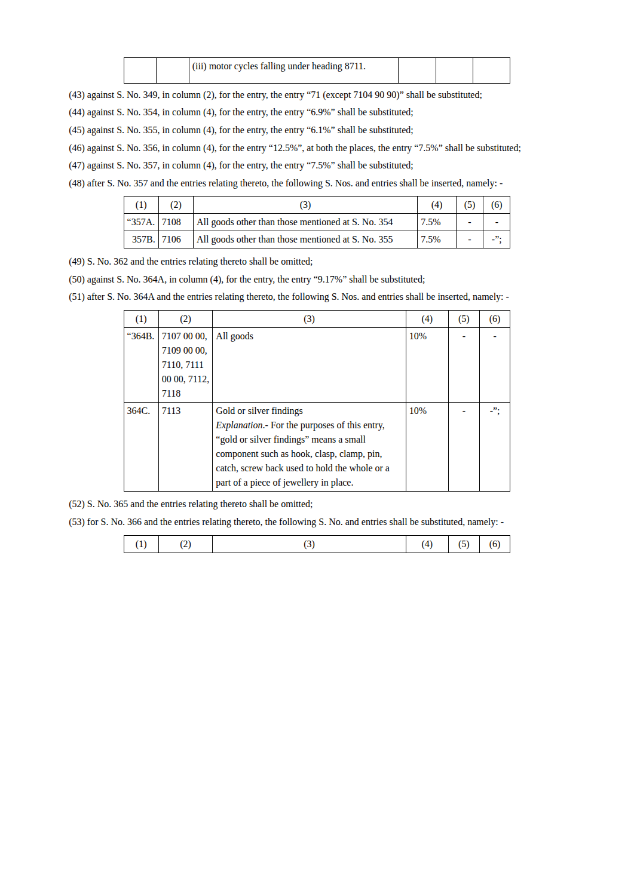| | | (iii) motor cycles falling under heading 8711. | | | |
(43) against S. No. 349, in column (2), for the entry, the entry “71 (except 7104 90 90)” shall be substituted;
(44) against S. No. 354, in column (4), for the entry, the entry “6.9%” shall be substituted;
(45) against S. No. 355, in column (4), for the entry, the entry “6.1%” shall be substituted;
(46) against S. No. 356, in column (4), for the entry “12.5%”, at both the places, the entry “7.5%” shall be substituted;
(47) against S. No. 357, in column (4), for the entry, the entry “7.5%” shall be substituted;
(48) after S. No. 357 and the entries relating thereto, the following S. Nos. and entries shall be inserted, namely: -
| (1) | (2) | (3) | (4) | (5) | (6) |
| “357A. | 7108 | All goods other than those mentioned at S. No. 354 | 7.5% | - | - |
| 357B. | 7106 | All goods other than those mentioned at S. No. 355 | 7.5% | - | -”; |
(49) S. No. 362 and the entries relating thereto shall be omitted;
(50) against S. No. 364A, in column (4), for the entry, the entry “9.17%” shall be substituted;
(51) after S. No. 364A and the entries relating thereto, the following S. Nos. and entries shall be inserted, namely: -
| (1) | (2) | (3) | (4) | (5) | (6) |
| “364B. | 7107 00 00, 7109 00 00, 7110, 7111 00 00, 7112, 7118 | All goods | 10% | - | - |
| 364C. | 7113 | Gold or silver findings Explanation .- For the purposes of this entry, “gold or silver findings” means a small component such as hook, clasp, clamp, pin, catch, screw back used to hold the whole or a part of a piece of jewellery in place. | 10% | - | -”; |
(52) S. No. 365 and the entries relating thereto shall be omitted;
(53) for S. No. 366 and the entries relating thereto, the following S. No. and entries shall be substituted, namely: -
| (1) | (2) | (3) | (4) | (5) | (6) |